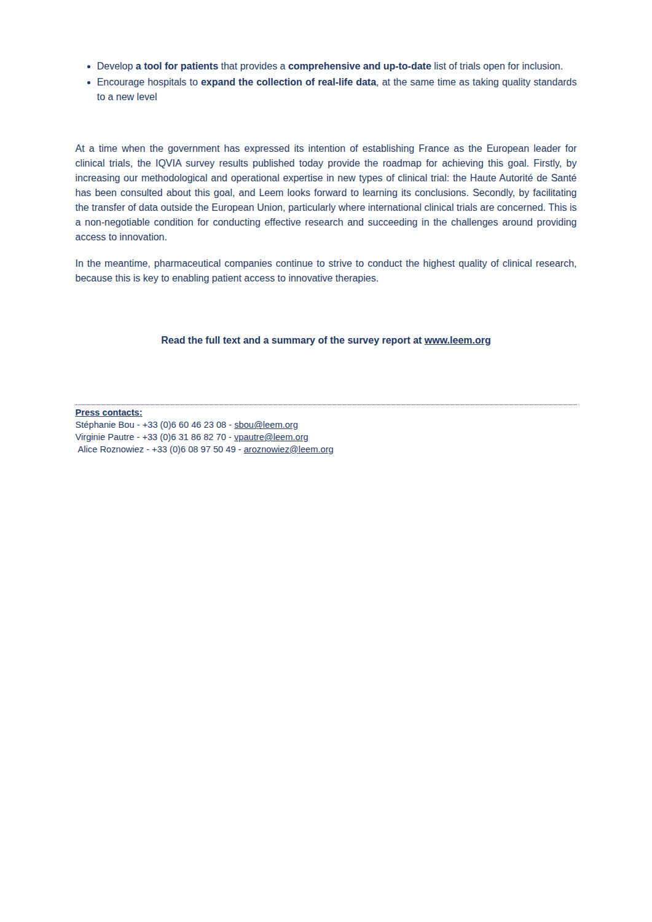Develop a tool for patients that provides a comprehensive and up-to-date list of trials open for inclusion.
Encourage hospitals to expand the collection of real-life data, at the same time as taking quality standards to a new level
At a time when the government has expressed its intention of establishing France as the European leader for clinical trials, the IQVIA survey results published today provide the roadmap for achieving this goal. Firstly, by increasing our methodological and operational expertise in new types of clinical trial: the Haute Autorité de Santé has been consulted about this goal, and Leem looks forward to learning its conclusions. Secondly, by facilitating the transfer of data outside the European Union, particularly where international clinical trials are concerned. This is a non-negotiable condition for conducting effective research and succeeding in the challenges around providing access to innovation.
In the meantime, pharmaceutical companies continue to strive to conduct the highest quality of clinical research, because this is key to enabling patient access to innovative therapies.
Read the full text and a summary of the survey report at www.leem.org
Press contacts:
Stéphanie Bou - +33 (0)6 60 46 23 08 - sbou@leem.org
Virginie Pautre - +33 (0)6 31 86 82 70 - vpautre@leem.org
Alice Roznowiez - +33 (0)6 08 97 50 49 - aroznowiez@leem.org